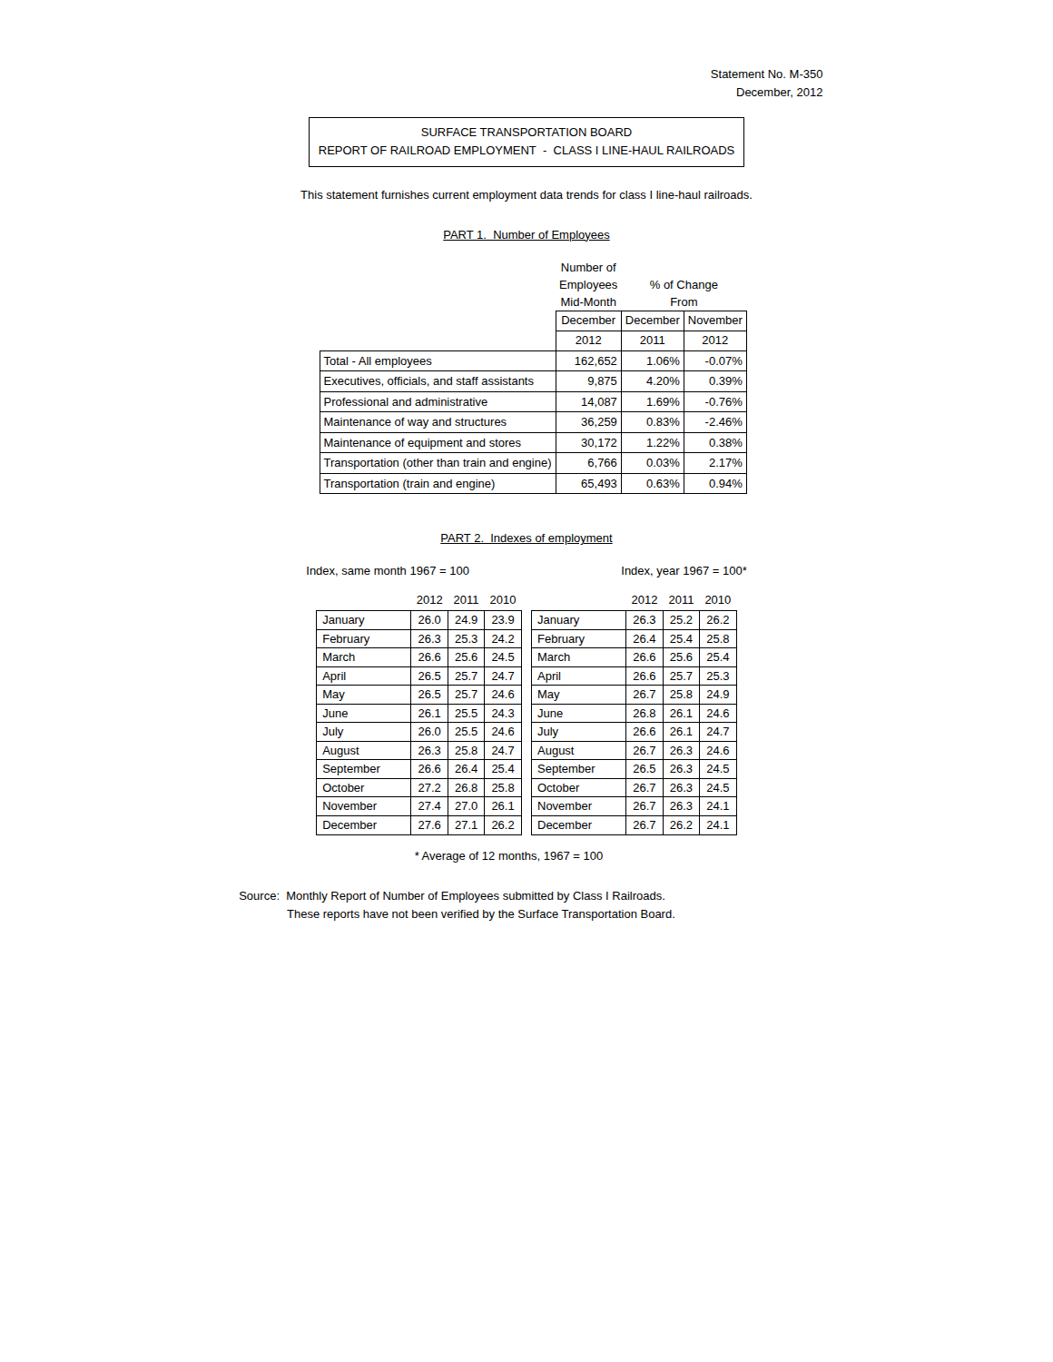Statement No. M-350
December, 2012
SURFACE TRANSPORTATION BOARD
REPORT OF RAILROAD EMPLOYMENT - CLASS I LINE-HAUL RAILROADS
This statement furnishes current employment data trends for class I line-haul railroads.
PART 1. Number of Employees
| | Number of | |
| | Employees | % of Change |
| | Mid-Month | From |
| | December | December | November |
| | 2012 | 2011 | 2012 |
| Total - All employees | 162,652 | 1.06% | -0.07% |
| Executives, officials, and staff assistants | 9,875 | 4.20% | 0.39% |
| Professional and administrative | 14,087 | 1.69% | -0.76% |
| Maintenance of way and structures | 36,259 | 0.83% | -2.46% |
| Maintenance of equipment and stores | 30,172 | 1.22% | 0.38% |
| Transportation (other than train and engine) | 6,766 | 0.03% | 2.17% |
| Transportation (train and engine) | 65,493 | 0.63% | 0.94% |
PART 2. Indexes of employment
Index, same month 1967 = 100 Index, year 1967 = 100*
| | 2012 | 2011 | 2010 |
| --- | --- | --- | --- |
| January | 26.0 | 24.9 | 23.9 |
| February | 26.3 | 25.3 | 24.2 |
| March | 26.6 | 25.6 | 24.5 |
| April | 26.5 | 25.7 | 24.7 |
| May | 26.5 | 25.7 | 24.6 |
| June | 26.1 | 25.5 | 24.3 |
| July | 26.0 | 25.5 | 24.6 |
| August | 26.3 | 25.8 | 24.7 |
| September | 26.6 | 26.4 | 25.4 |
| October | 27.2 | 26.8 | 25.8 |
| November | 27.4 | 27.0 | 26.1 |
| December | 27.6 | 27.1 | 26.2 |
| | 2012 | 2011 | 2010 |
| --- | --- | --- | --- |
| January | 26.3 | 25.2 | 26.2 |
| February | 26.4 | 25.4 | 25.8 |
| March | 26.6 | 25.6 | 25.4 |
| April | 26.6 | 25.7 | 25.3 |
| May | 26.7 | 25.8 | 24.9 |
| June | 26.8 | 26.1 | 24.6 |
| July | 26.6 | 26.1 | 24.7 |
| August | 26.7 | 26.3 | 24.6 |
| September | 26.5 | 26.3 | 24.5 |
| October | 26.7 | 26.3 | 24.5 |
| November | 26.7 | 26.3 | 24.1 |
| December | 26.7 | 26.2 | 24.1 |
* Average of 12 months, 1967 = 100
Source: Monthly Report of Number of Employees submitted by Class I Railroads. These reports have not been verified by the Surface Transportation Board.